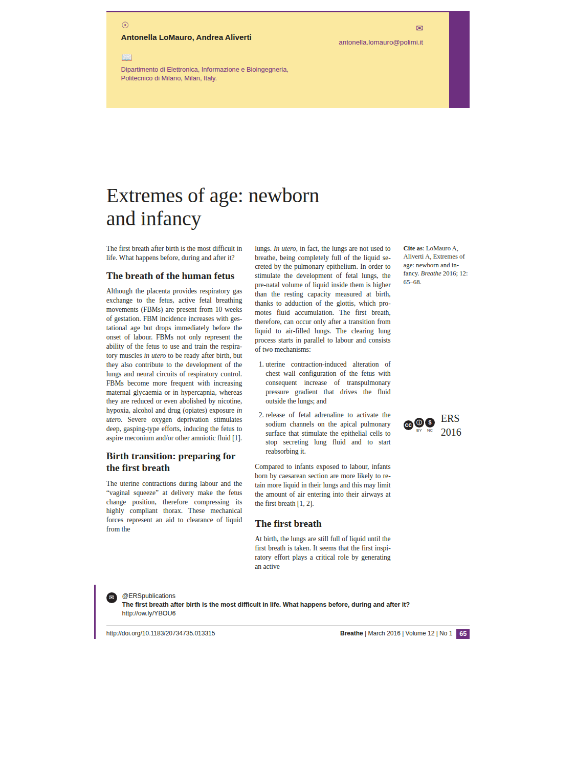☉
Antonella LoMauro, Andrea Aliverti
✉
antonella.lomauro@polimi.it
📖
Dipartimento di Elettronica, Informazione e Bioingegneria,
Politecnico di Milano, Milan, Italy.
Extremes of age: newborn
and infancy
The first breath after birth is the most difficult in life. What happens before, during and after it?
The breath of the human fetus
Although the placenta provides respiratory gas exchange to the fetus, active fetal breathing movements (FBMs) are present from 10 weeks of gestation. FBM incidence increases with gestational age but drops immediately before the onset of labour. FBMs not only represent the ability of the fetus to use and train the respiratory muscles in utero to be ready after birth, but they also contribute to the development of the lungs and neural circuits of respiratory control. FBMs become more frequent with increasing maternal glycaemia or in hypercapnia, whereas they are reduced or even abolished by nicotine, hypoxia, alcohol and drug (opiates) exposure in utero. Severe oxygen deprivation stimulates deep, gasping-type efforts, inducing the fetus to aspire meconium and/or other amniotic fluid [1].
Birth transition: preparing for the first breath
The uterine contractions during labour and the “vaginal squeeze” at delivery make the fetus change position, therefore compressing its highly compliant thorax. These mechanical forces represent an aid to clearance of liquid from the
lungs. In utero, in fact, the lungs are not used to breathe, being completely full of the liquid secreted by the pulmonary epithelium. In order to stimulate the development of fetal lungs, the pre-natal volume of liquid inside them is higher than the resting capacity measured at birth, thanks to adduction of the glottis, which promotes fluid accumulation. The first breath, therefore, can occur only after a transition from liquid to air-filled lungs. The clearing lung process starts in parallel to labour and consists of two mechanisms:
uterine contraction-induced alteration of chest wall configuration of the fetus with consequent increase of transpulmonary pressure gradient that drives the fluid outside the lungs; and
release of fetal adrenaline to activate the sodium channels on the apical pulmonary surface that stimulate the epithelial cells to stop secreting lung fluid and to start reabsorbing it.
Compared to infants exposed to labour, infants born by caesarean section are more likely to retain more liquid in their lungs and this may limit the amount of air entering into their airways at the first breath [1, 2].
The first breath
At birth, the lungs are still full of liquid until the first breath is taken. It seems that the first inspiratory effort plays a critical role by generating an active
Cite as: LoMauro A, Aliverti A, Extremes of age: newborn and infancy. Breathe 2016; 12: 65–68.
cc
ⓘ
BY
$
NC
ERS 2016
✉
@ERSpublications
The first breath after birth is the most difficult in life. What happens before, during and after it?
http://ow.ly/YBOU6
http://doi.org/10.1183/20734735.013315
Breathe | March 2016 | Volume 12 | No 1 65